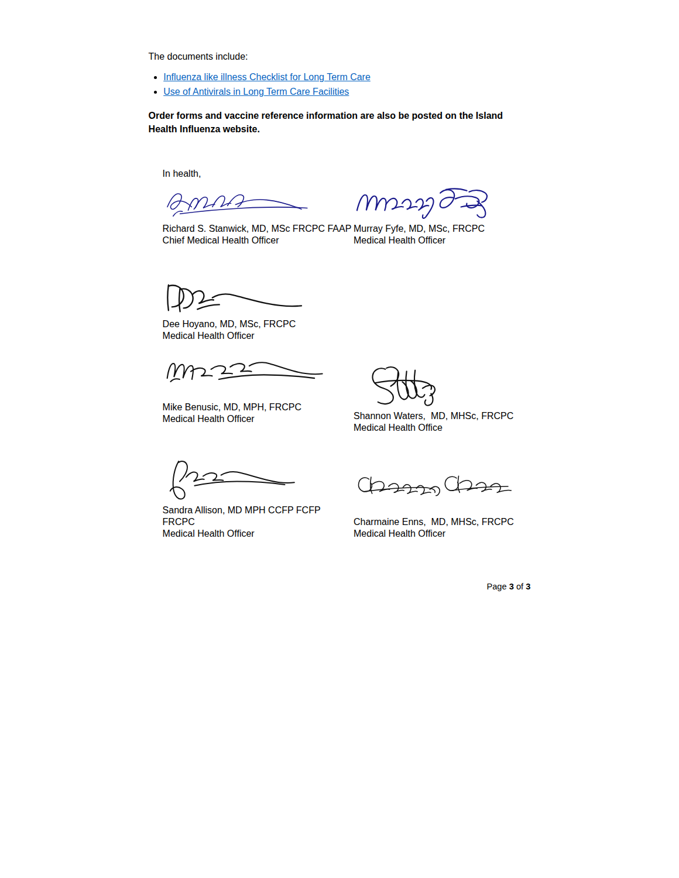The documents include:
Influenza like illness Checklist for Long Term Care
Use of Antivirals in Long Term Care Facilities
Order forms and vaccine reference information are also be posted on the Island Health Influenza website.
In health,
| Richard S. Stanwick, MD, MSc FRCPC FAAP Chief Medical Health Officer | Murray Fyfe, MD, MSc, FRCPC Medical Health Officer |
| Dee Hoyano, MD, MSc, FRCPC Medical Health Officer Mike Benusic, MD, MPH, FRCPC Medical Health Officer Sandra Allison, MD MPH CCFP FCFP FRCPC Medical Health Officer | Shannon Waters, MD, MHSc, FRCPC Medical Health Office Charmaine Enns, MD, MHSc, FRCPC Medical Health Officer |
Page 3 of 3